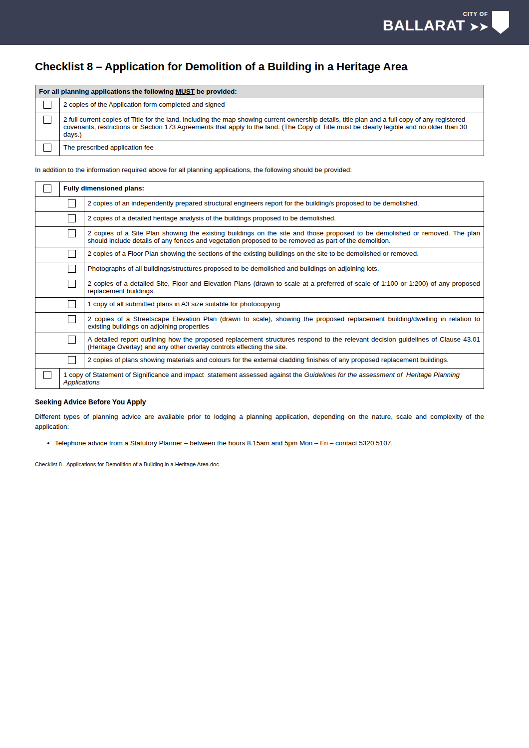CITY OF
BALLARAT ➤➤
Checklist 8 – Application for Demolition of a Building in a Heritage Area
| For all planning applications the following MUST be provided: |
| | 2 copies of the Application form completed and signed |
| | 2 full current copies of Title for the land, including the map showing current ownership details, title plan and a full copy of any registered covenants, restrictions or Section 173 Agreements that apply to the land. (The Copy of Title must be clearly legible and no older than 30 days.) |
| | The prescribed application fee |
In addition to the information required above for all planning applications, the following should be provided:
| | Fully dimensioned plans: |
| | | 2 copies of an independently prepared structural engineers report for the building/s proposed to be demolished. |
| | | 2 copies of a detailed heritage analysis of the buildings proposed to be demolished. |
| | | 2 copies of a Site Plan showing the existing buildings on the site and those proposed to be demolished or removed. The plan should include details of any fences and vegetation proposed to be removed as part of the demolition. |
| | | 2 copies of a Floor Plan showing the sections of the existing buildings on the site to be demolished or removed. |
| | | Photographs of all buildings/structures proposed to be demolished and buildings on adjoining lots. |
| | | 2 copies of a detailed Site, Floor and Elevation Plans (drawn to scale at a preferred of scale of 1:100 or 1:200) of any proposed replacement buildings. |
| | | 1 copy of all submitted plans in A3 size suitable for photocopying |
| | | 2 copies of a Streetscape Elevation Plan (drawn to scale), showing the proposed replacement building/dwelling in relation to existing buildings on adjoining properties |
| | | A detailed report outlining how the proposed replacement structures respond to the relevant decision guidelines of Clause 43.01 (Heritage Overlay) and any other overlay controls effecting the site. |
| | | 2 copies of plans showing materials and colours for the external cladding finishes of any proposed replacement buildings. |
| | 1 copy of Statement of Significance and impact statement assessed against the Guidelines for the assessment of Heritage Planning Applications |
Seeking Advice Before You Apply
Different types of planning advice are available prior to lodging a planning application, depending on the nature, scale and complexity of the application:
Telephone advice from a Statutory Planner – between the hours 8.15am and 5pm Mon – Fri – contact 5320 5107.
Checklist 8 - Applications for Demolition of a Building in a Heritage Area.doc